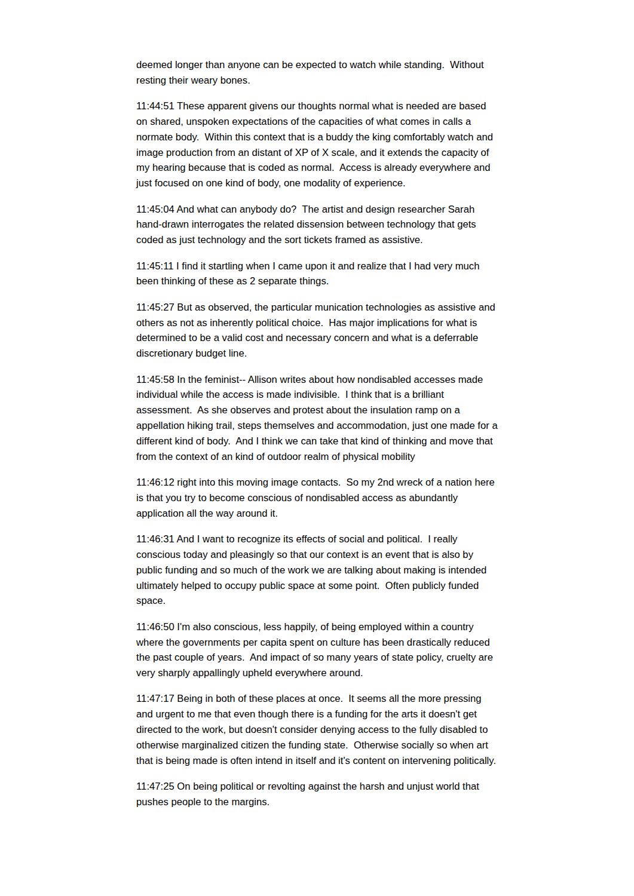deemed longer than anyone can be expected to watch while standing. Without resting their weary bones.
11:44:51 These apparent givens our thoughts normal what is needed are based on shared, unspoken expectations of the capacities of what comes in calls a normate body. Within this context that is a buddy the king comfortably watch and image production from an distant of XP of X scale, and it extends the capacity of my hearing because that is coded as normal. Access is already everywhere and just focused on one kind of body, one modality of experience.
11:45:04 And what can anybody do? The artist and design researcher Sarah hand-drawn interrogates the related dissension between technology that gets coded as just technology and the sort tickets framed as assistive.
11:45:11 I find it startling when I came upon it and realize that I had very much been thinking of these as 2 separate things.
11:45:27 But as observed, the particular munication technologies as assistive and others as not as inherently political choice. Has major implications for what is determined to be a valid cost and necessary concern and what is a deferrable discretionary budget line.
11:45:58 In the feminist-- Allison writes about how nondisabled accesses made individual while the access is made indivisible. I think that is a brilliant assessment. As she observes and protest about the insulation ramp on a appellation hiking trail, steps themselves and accommodation, just one made for a different kind of body. And I think we can take that kind of thinking and move that from the context of an kind of outdoor realm of physical mobility
11:46:12 right into this moving image contacts. So my 2nd wreck of a nation here is that you try to become conscious of nondisabled access as abundantly application all the way around it.
11:46:31 And I want to recognize its effects of social and political. I really conscious today and pleasingly so that our context is an event that is also by public funding and so much of the work we are talking about making is intended ultimately helped to occupy public space at some point. Often publicly funded space.
11:46:50 I'm also conscious, less happily, of being employed within a country where the governments per capita spent on culture has been drastically reduced the past couple of years. And impact of so many years of state policy, cruelty are very sharply appallingly upheld everywhere around.
11:47:17 Being in both of these places at once. It seems all the more pressing and urgent to me that even though there is a funding for the arts it doesn't get directed to the work, but doesn't consider denying access to the fully disabled to otherwise marginalized citizen the funding state. Otherwise socially so when art that is being made is often intend in itself and it's content on intervening politically.
11:47:25 On being political or revolting against the harsh and unjust world that pushes people to the margins.